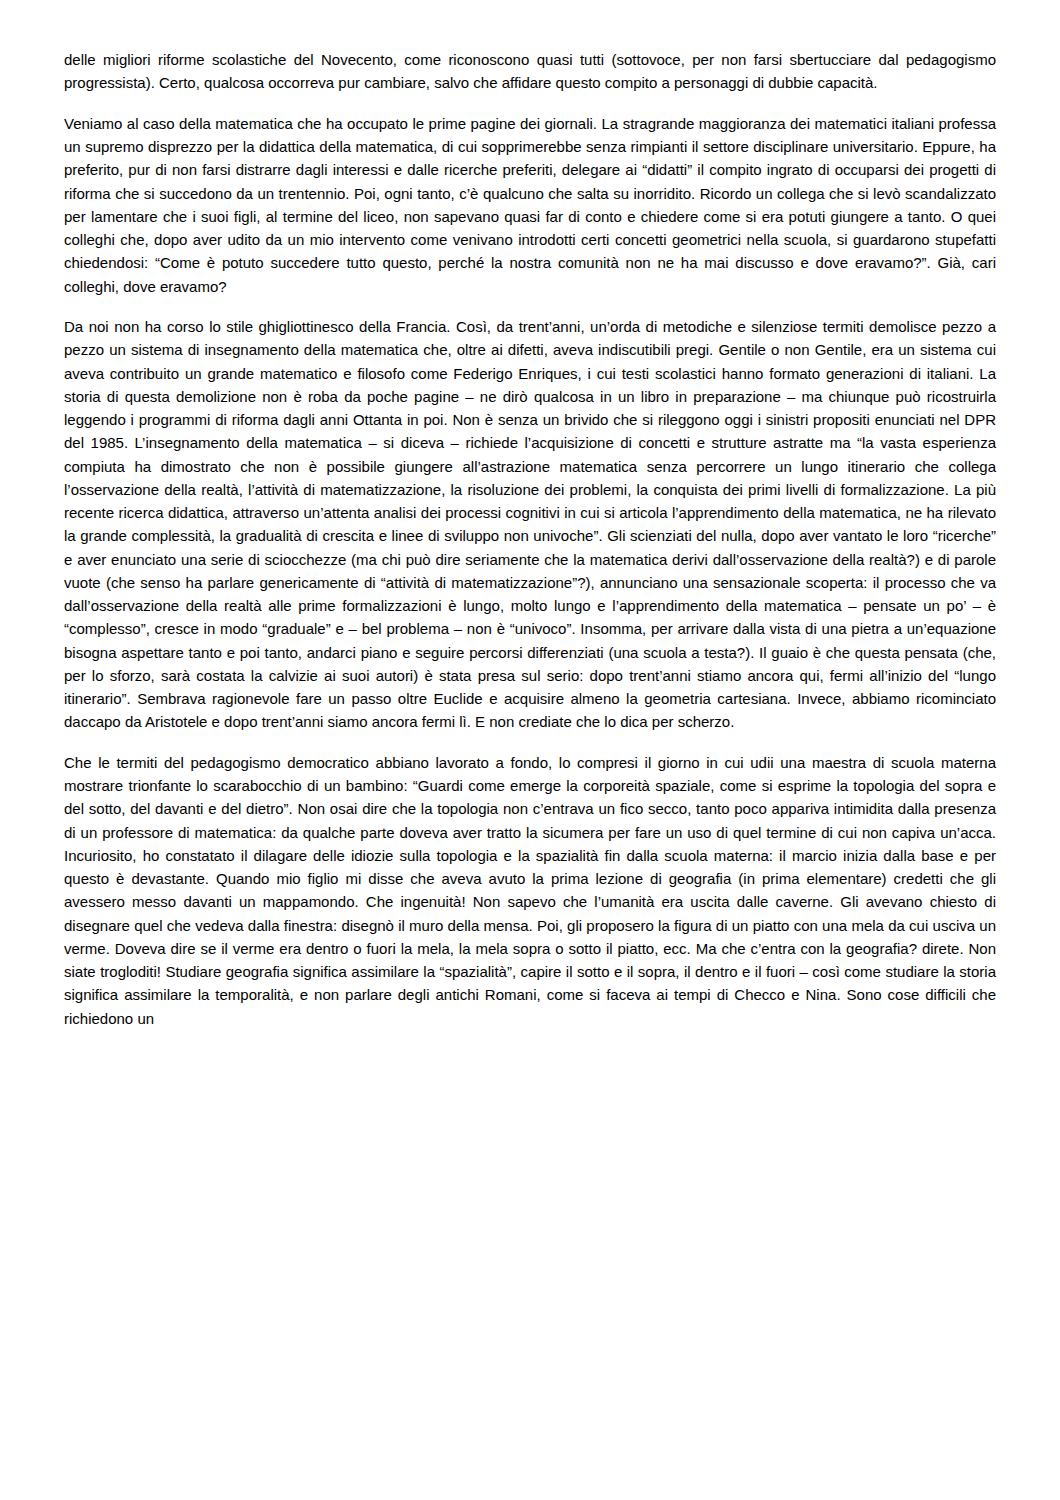delle migliori riforme scolastiche del Novecento, come riconoscono quasi tutti (sottovoce, per non farsi sbertucciare dal pedagogismo progressista). Certo, qualcosa occorreva pur cambiare, salvo che affidare questo compito a personaggi di dubbie capacità.
Veniamo al caso della matematica che ha occupato le prime pagine dei giornali. La stragrande maggioranza dei matematici italiani professa un supremo disprezzo per la didattica della matematica, di cui sopprimerebbe senza rimpianti il settore disciplinare universitario. Eppure, ha preferito, pur di non farsi distrarre dagli interessi e dalle ricerche preferiti, delegare ai “didatti” il compito ingrato di occuparsi dei progetti di riforma che si succedono da un trentennio. Poi, ogni tanto, c’è qualcuno che salta su inorridito. Ricordo un collega che si levò scandalizzato per lamentare che i suoi figli, al termine del liceo, non sapevano quasi far di conto e chiedere come si era potuti giungere a tanto. O quei colleghi che, dopo aver udito da un mio intervento come venivano introdotti certi concetti geometrici nella scuola, si guardarono stupefatti chiedendosi: “Come è potuto succedere tutto questo, perché la nostra comunità non ne ha mai discusso e dove eravamo?”. Già, cari colleghi, dove eravamo?
Da noi non ha corso lo stile ghigliottinesco della Francia. Così, da trent’anni, un’orda di metodiche e silenziose termiti demolisce pezzo a pezzo un sistema di insegnamento della matematica che, oltre ai difetti, aveva indiscutibili pregi. Gentile o non Gentile, era un sistema cui aveva contribuito un grande matematico e filosofo come Federigo Enriques, i cui testi scolastici hanno formato generazioni di italiani. La storia di questa demolizione non è roba da poche pagine – ne dirò qualcosa in un libro in preparazione – ma chiunque può ricostruirla leggendo i programmi di riforma dagli anni Ottanta in poi. Non è senza un brivido che si rileggono oggi i sinistri propositi enunciati nel DPR del 1985. L’insegnamento della matematica – si diceva – richiede l’acquisizione di concetti e strutture astratte ma “la vasta esperienza compiuta ha dimostrato che non è possibile giungere all’astrazione matematica senza percorrere un lungo itinerario che collega l’osservazione della realtà, l’attività di matematizzazione, la risoluzione dei problemi, la conquista dei primi livelli di formalizzazione. La più recente ricerca didattica, attraverso un’attenta analisi dei processi cognitivi in cui si articola l’apprendimento della matematica, ne ha rilevato la grande complessità, la gradualità di crescita e linee di sviluppo non univoche”. Gli scienziati del nulla, dopo aver vantato le loro “ricerche” e aver enunciato una serie di sciocchezze (ma chi può dire seriamente che la matematica derivi dall’osservazione della realtà?) e di parole vuote (che senso ha parlare genericamente di “attività di matematizzazione”?), annunciano una sensazionale scoperta: il processo che va dall’osservazione della realtà alle prime formalizzazioni è lungo, molto lungo e l’apprendimento della matematica – pensate un po’ – è “complesso”, cresce in modo “graduale” e – bel problema – non è “univoco”. Insomma, per arrivare dalla vista di una pietra a un’equazione bisogna aspettare tanto e poi tanto, andarci piano e seguire percorsi differenziati (una scuola a testa?). Il guaio è che questa pensata (che, per lo sforzo, sarà costata la calvizie ai suoi autori) è stata presa sul serio: dopo trent’anni stiamo ancora qui, fermi all’inizio del “lungo itinerario”. Sembrava ragionevole fare un passo oltre Euclide e acquisire almeno la geometria cartesiana. Invece, abbiamo ricominciato daccapo da Aristotele e dopo trent’anni siamo ancora fermi lì. E non crediate che lo dica per scherzo.
Che le termiti del pedagogismo democratico abbiano lavorato a fondo, lo compresi il giorno in cui udii una maestra di scuola materna mostrare trionfante lo scarabocchio di un bambino: “Guardi come emerge la corporeità spaziale, come si esprime la topologia del sopra e del sotto, del davanti e del dietro”. Non osai dire che la topologia non c’entrava un fico secco, tanto poco appariva intimidita dalla presenza di un professore di matematica: da qualche parte doveva aver tratto la sicumera per fare un uso di quel termine di cui non capiva un’acca. Incuriosito, ho constatato il dilagare delle idiozie sulla topologia e la spazialità fin dalla scuola materna: il marcio inizia dalla base e per questo è devastante. Quando mio figlio mi disse che aveva avuto la prima lezione di geografia (in prima elementare) credetti che gli avessero messo davanti un mappamondo. Che ingenuità! Non sapevo che l’umanità era uscita dalle caverne. Gli avevano chiesto di disegnare quel che vedeva dalla finestra: disegnò il muro della mensa. Poi, gli proposero la figura di un piatto con una mela da cui usciva un verme. Doveva dire se il verme era dentro o fuori la mela, la mela sopra o sotto il piatto, ecc. Ma che c’entra con la geografia? direte. Non siate trogloditi! Studiare geografia significa assimilare la “spazialità”, capire il sotto e il sopra, il dentro e il fuori – così come studiare la storia significa assimilare la temporalità, e non parlare degli antichi Romani, come si faceva ai tempi di Checco e Nina. Sono cose difficili che richiedono un